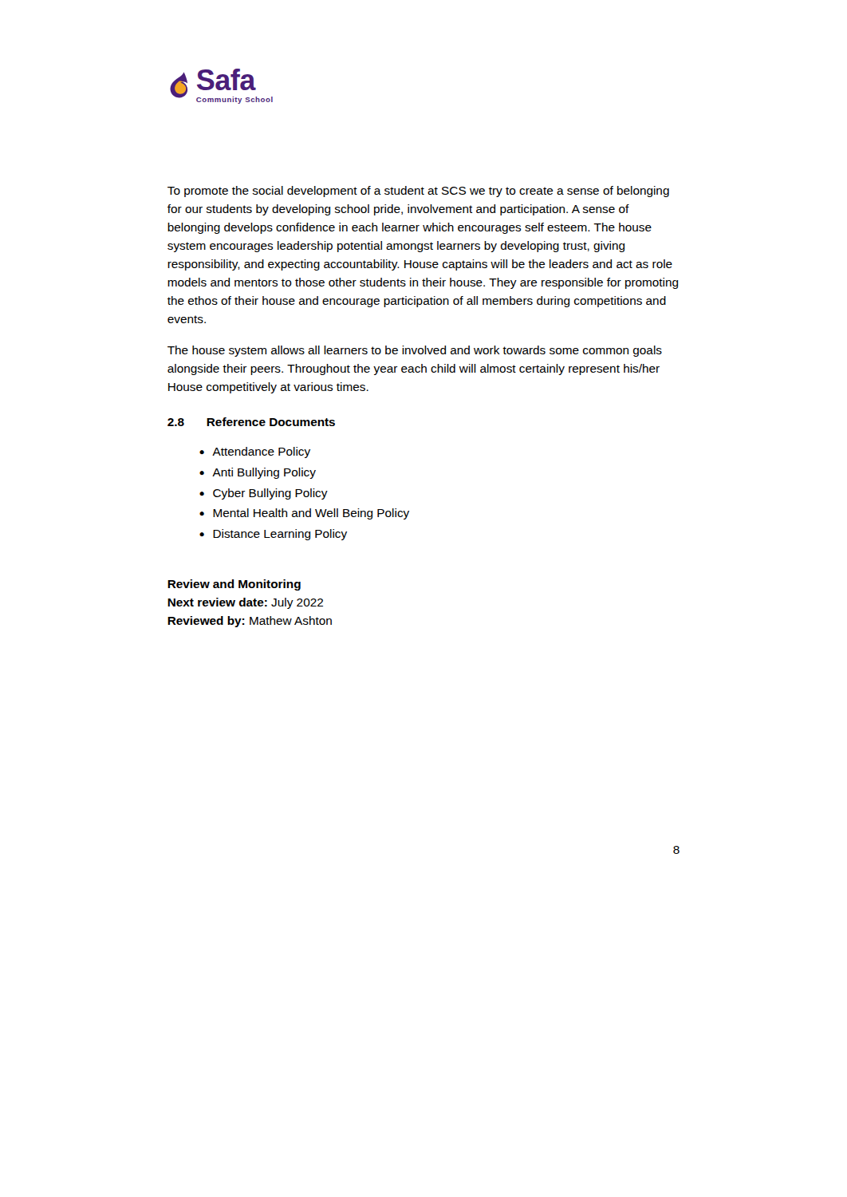Safa
Community School
To promote the social development of a student at SCS we try to create a sense of belonging for our students by developing school pride, involvement and participation. A sense of belonging develops confidence in each learner which encourages self esteem. The house system encourages leadership potential amongst learners by developing trust, giving responsibility, and expecting accountability. House captains will be the leaders and act as role models and mentors to those other students in their house. They are responsible for promoting the ethos of their house and encourage participation of all members during competitions and events.
The house system allows all learners to be involved and work towards some common goals alongside their peers. Throughout the year each child will almost certainly represent his/her House competitively at various times.
2.8 Reference Documents
Attendance Policy
Anti Bullying Policy
Cyber Bullying Policy
Mental Health and Well Being Policy
Distance Learning Policy
Review and Monitoring
Next review date: July 2022
Reviewed by: Mathew Ashton
8